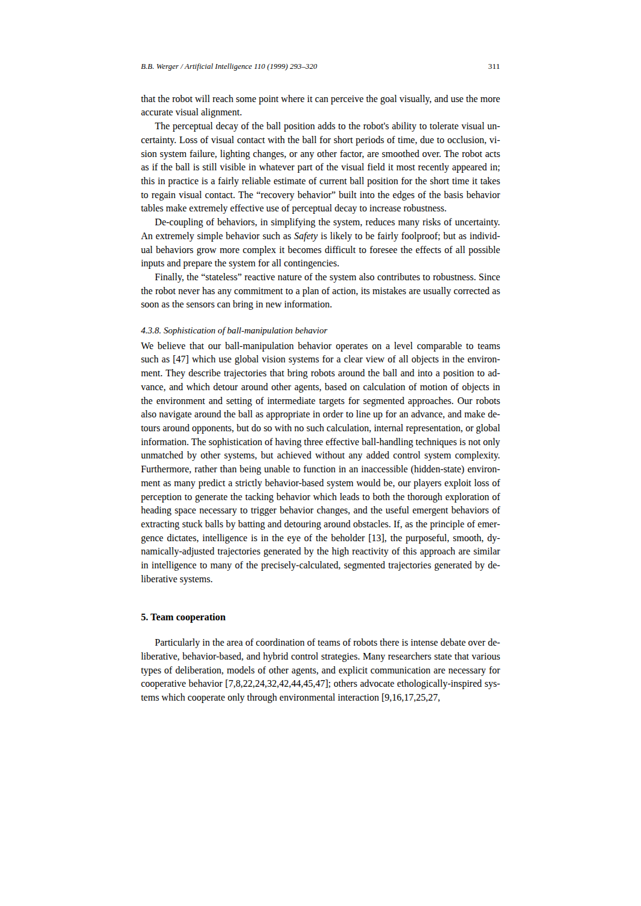B.B. Werger / Artificial Intelligence 110 (1999) 293–320 311
that the robot will reach some point where it can perceive the goal visually, and use the more accurate visual alignment.
The perceptual decay of the ball position adds to the robot's ability to tolerate visual uncertainty. Loss of visual contact with the ball for short periods of time, due to occlusion, vision system failure, lighting changes, or any other factor, are smoothed over. The robot acts as if the ball is still visible in whatever part of the visual field it most recently appeared in; this in practice is a fairly reliable estimate of current ball position for the short time it takes to regain visual contact. The “recovery behavior” built into the edges of the basis behavior tables make extremely effective use of perceptual decay to increase robustness.
De-coupling of behaviors, in simplifying the system, reduces many risks of uncertainty. An extremely simple behavior such as Safety is likely to be fairly foolproof; but as individual behaviors grow more complex it becomes difficult to foresee the effects of all possible inputs and prepare the system for all contingencies.
Finally, the “stateless” reactive nature of the system also contributes to robustness. Since the robot never has any commitment to a plan of action, its mistakes are usually corrected as soon as the sensors can bring in new information.
4.3.8. Sophistication of ball-manipulation behavior
We believe that our ball-manipulation behavior operates on a level comparable to teams such as [47] which use global vision systems for a clear view of all objects in the environment. They describe trajectories that bring robots around the ball and into a position to advance, and which detour around other agents, based on calculation of motion of objects in the environment and setting of intermediate targets for segmented approaches. Our robots also navigate around the ball as appropriate in order to line up for an advance, and make detours around opponents, but do so with no such calculation, internal representation, or global information. The sophistication of having three effective ball-handling techniques is not only unmatched by other systems, but achieved without any added control system complexity. Furthermore, rather than being unable to function in an inaccessible (hidden-state) environment as many predict a strictly behavior-based system would be, our players exploit loss of perception to generate the tacking behavior which leads to both the thorough exploration of heading space necessary to trigger behavior changes, and the useful emergent behaviors of extracting stuck balls by batting and detouring around obstacles. If, as the principle of emergence dictates, intelligence is in the eye of the beholder [13], the purposeful, smooth, dynamically-adjusted trajectories generated by the high reactivity of this approach are similar in intelligence to many of the precisely-calculated, segmented trajectories generated by deliberative systems.
5. Team cooperation
Particularly in the area of coordination of teams of robots there is intense debate over deliberative, behavior-based, and hybrid control strategies. Many researchers state that various types of deliberation, models of other agents, and explicit communication are necessary for cooperative behavior [7,8,22,24,32,42,44,45,47]; others advocate ethologically-inspired systems which cooperate only through environmental interaction [9,16,17,25,27,